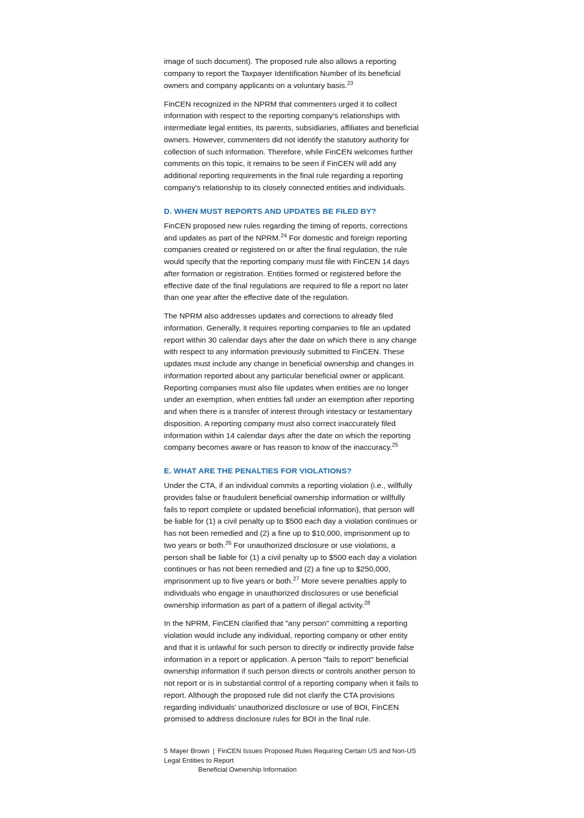image of such document). The proposed rule also allows a reporting company to report the Taxpayer Identification Number of its beneficial owners and company applicants on a voluntary basis.23
FinCEN recognized in the NPRM that commenters urged it to collect information with respect to the reporting company's relationships with intermediate legal entities, its parents, subsidiaries, affiliates and beneficial owners. However, commenters did not identify the statutory authority for collection of such information. Therefore, while FinCEN welcomes further comments on this topic, it remains to be seen if FinCEN will add any additional reporting requirements in the final rule regarding a reporting company's relationship to its closely connected entities and individuals.
D. When must reports and updates be filed by?
FinCEN proposed new rules regarding the timing of reports, corrections and updates as part of the NPRM.24 For domestic and foreign reporting companies created or registered on or after the final regulation, the rule would specify that the reporting company must file with FinCEN 14 days after formation or registration. Entities formed or registered before the effective date of the final regulations are required to file a report no later than one year after the effective date of the regulation.
The NPRM also addresses updates and corrections to already filed information. Generally, it requires reporting companies to file an updated report within 30 calendar days after the date on which there is any change with respect to any information previously submitted to FinCEN. These updates must include any change in beneficial ownership and changes in information reported about any particular beneficial owner or applicant. Reporting companies must also file updates when entities are no longer under an exemption, when entities fall under an exemption after reporting and when there is a transfer of interest through intestacy or testamentary disposition. A reporting company must also correct inaccurately filed information within 14 calendar days after the date on which the reporting company becomes aware or has reason to know of the inaccuracy.25
E. What are the penalties for violations?
Under the CTA, if an individual commits a reporting violation (i.e., willfully provides false or fraudulent beneficial ownership information or willfully fails to report complete or updated beneficial information), that person will be liable for (1) a civil penalty up to $500 each day a violation continues or has not been remedied and (2) a fine up to $10,000, imprisonment up to two years or both.26 For unauthorized disclosure or use violations, a person shall be liable for (1) a civil penalty up to $500 each day a violation continues or has not been remedied and (2) a fine up to $250,000, imprisonment up to five years or both.27 More severe penalties apply to individuals who engage in unauthorized disclosures or use beneficial ownership information as part of a pattern of illegal activity.28
In the NPRM, FinCEN clarified that "any person" committing a reporting violation would include any individual, reporting company or other entity and that it is unlawful for such person to directly or indirectly provide false information in a report or application. A person "fails to report" beneficial ownership information if such person directs or controls another person to not report or is in substantial control of a reporting company when it fails to report. Although the proposed rule did not clarify the CTA provisions regarding individuals' unauthorized disclosure or use of BOI, FinCEN promised to address disclosure rules for BOI in the final rule.
5 Mayer Brown|FinCEN Issues Proposed Rules Requiring Certain US and Non-US Legal Entities to Report Beneficial Ownership Information